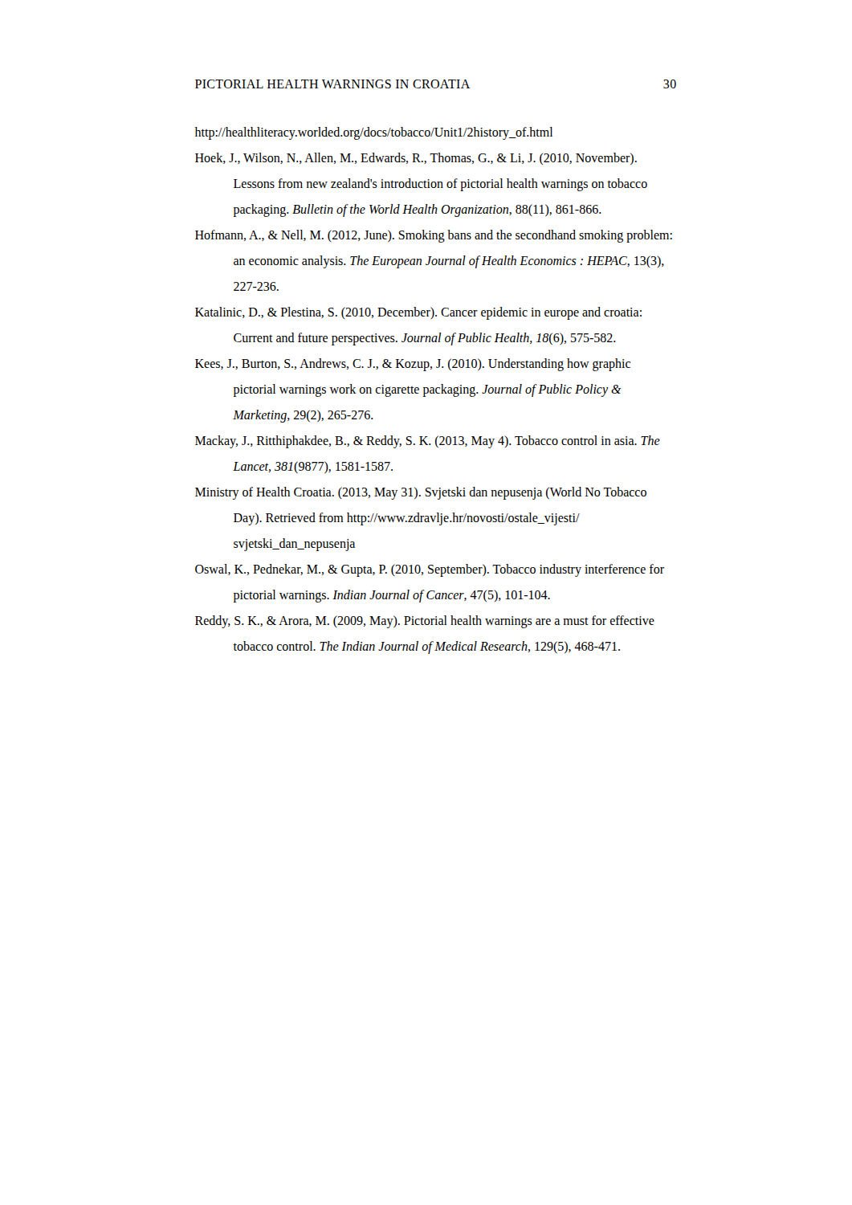Pictorial Health Warnings in Croatia 30
http://healthliteracy.worlded.org/docs/tobacco/Unit1/2history_of.html
Hoek, J., Wilson, N., Allen, M., Edwards, R., Thomas, G., & Li, J. (2010, November). Lessons from new zealand's introduction of pictorial health warnings on tobacco packaging. Bulletin of the World Health Organization, 88(11), 861-866.
Hofmann, A., & Nell, M. (2012, June). Smoking bans and the secondhand smoking problem: an economic analysis. The European Journal of Health Economics : HEPAC, 13(3), 227-236.
Katalinic, D., & Plestina, S. (2010, December). Cancer epidemic in europe and croatia: Current and future perspectives. Journal of Public Health, 18(6), 575-582.
Kees, J., Burton, S., Andrews, C. J., & Kozup, J. (2010). Understanding how graphic pictorial warnings work on cigarette packaging. Journal of Public Policy & Marketing, 29(2), 265-276.
Mackay, J., Ritthiphakdee, B., & Reddy, S. K. (2013, May 4). Tobacco control in asia. The Lancet, 381(9877), 1581-1587.
Ministry of Health Croatia. (2013, May 31). Svjetski dan nepusenja (World No Tobacco Day). Retrieved from http://www.zdravlje.hr/novosti/ostale_vijesti/ svjetski_dan_nepusenja
Oswal, K., Pednekar, M., & Gupta, P. (2010, September). Tobacco industry interference for pictorial warnings. Indian Journal of Cancer, 47(5), 101-104.
Reddy, S. K., & Arora, M. (2009, May). Pictorial health warnings are a must for effective tobacco control. The Indian Journal of Medical Research, 129(5), 468-471.